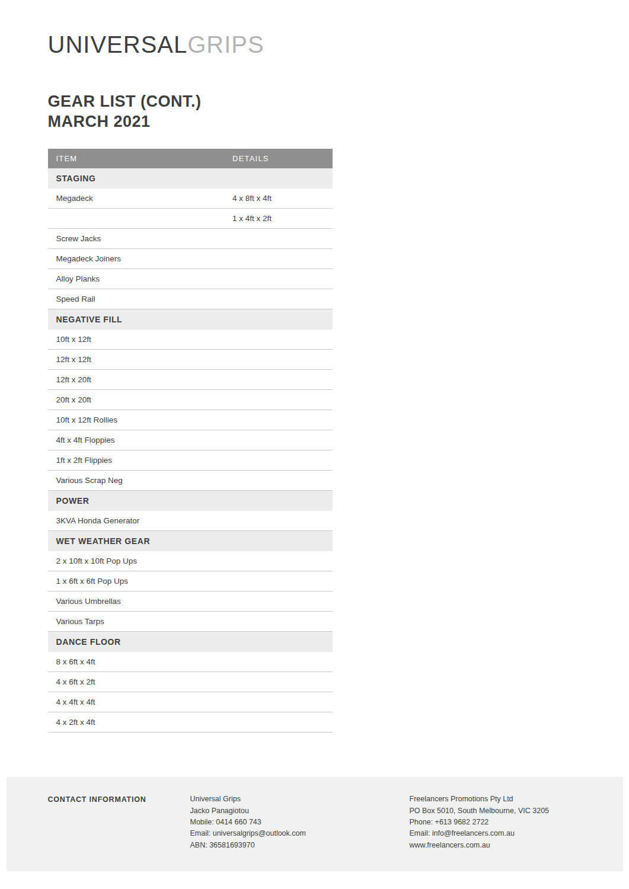UNIVERSAL GRIPS
Gear List (cont.)
March 2021
| Item | Details |
| --- | --- |
| Staging |
| Megadeck | 4 x 8ft x 4ft |
| | 1 x 4ft x 2ft |
| Screw Jacks | |
| Megadeck Joiners | |
| Alloy Planks | |
| Speed Rail | |
| Negative Fill |
| 10ft x 12ft | |
| 12ft x 12ft | |
| 12ft x 20ft | |
| 20ft x 20ft | |
| 10ft x 12ft Rollies | |
| 4ft x 4ft Floppies | |
| 1ft x 2ft Flippies | |
| Various Scrap Neg | |
| Power |
| 3KVA Honda Generator | |
| Wet Weather Gear |
| 2 x 10ft x 10ft Pop Ups | |
| 1 x 6ft x 6ft Pop Ups | |
| Various Umbrellas | |
| Various Tarps | |
| Dance Floor |
| 8 x 6ft x 4ft | |
| 4 x 6ft x 2ft | |
| 4 x 4ft x 4ft | |
| 4 x 2ft x 4ft | |
Contact Information
Universal Grips
Jacko Panagiotou
Mobile: 0414 660 743
Email: universalgrips@outlook.com
ABN: 36581693970
Freelancers Promotions Pty Ltd
PO Box 5010, South Melbourne, VIC 3205
Phone: +613 9682 2722
Email: info@freelancers.com.au
www.freelancers.com.au